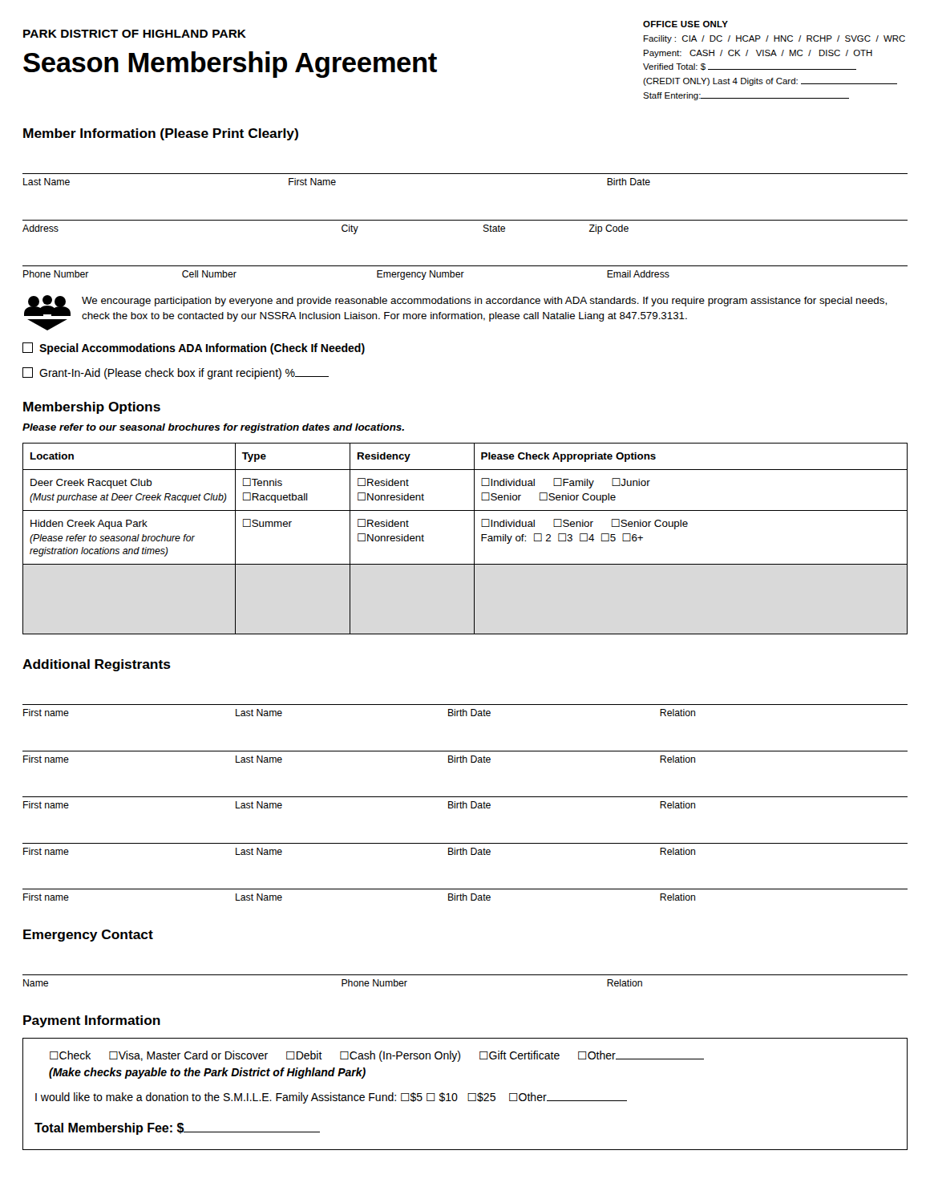OFFICE USE ONLY
Facility : CIA / DC / HCAP / HNC / RCHP / SVGC / WRC
Payment: CASH / CK / VISA / MC / DISC / OTH
Verified Total: $
(CREDIT ONLY) Last 4 Digits of Card:
Staff Entering:
PARK DISTRICT OF HIGHLAND PARK
Season Membership Agreement
Member Information (Please Print Clearly)
Last Name First Name Birth Date
Address City State Zip Code
Phone Number Cell Number Emergency Number Email Address
We encourage participation by everyone and provide reasonable accommodations in accordance with ADA standards. If you require program assistance for special needs, check the box to be contacted by our NSSRA Inclusion Liaison. For more information, please call Natalie Liang at 847.579.3131.
Special Accommodations ADA Information (Check If Needed)
Grant-In-Aid (Please check box if grant recipient) %
Membership Options
Please refer to our seasonal brochures for registration dates and locations.
| Location | Type | Residency | Please Check Appropriate Options |
| --- | --- | --- | --- |
| Deer Creek Racquet Club (Must purchase at Deer Creek Racquet Club) | ☐ Tennis ☐ Racquetball | ☐ Resident ☐ Nonresident | ☐ Individual ☐ Family ☐ Junior ☐ Senior ☐ Senior Couple |
| Hidden Creek Aqua Park (Please refer to seasonal brochure for registration locations and times) | ☐ Summer | ☐ Resident ☐ Nonresident | ☐ Individual ☐ Senior ☐ Senior Couple Family of: ☐ 2 ☐ 3 ☐ 4 ☐ 5 ☐ 6+ |
Additional Registrants
First name Last Name Birth Date Relation
First name Last Name Birth Date Relation
First name Last Name Birth Date Relation
First name Last Name Birth Date Relation
First name Last Name Birth Date Relation
Emergency Contact
Name Phone Number Relation
Payment Information
☐Check ☐Visa, Master Card or Discover ☐Debit ☐Cash (In-Person Only) ☐Gift Certificate ☐Other
(Make checks payable to the Park District of Highland Park)
I would like to make a donation to the S.M.I.L.E. Family Assistance Fund: ☐$5 ☐ $10 ☐$25 ☐Other
Total Membership Fee: $